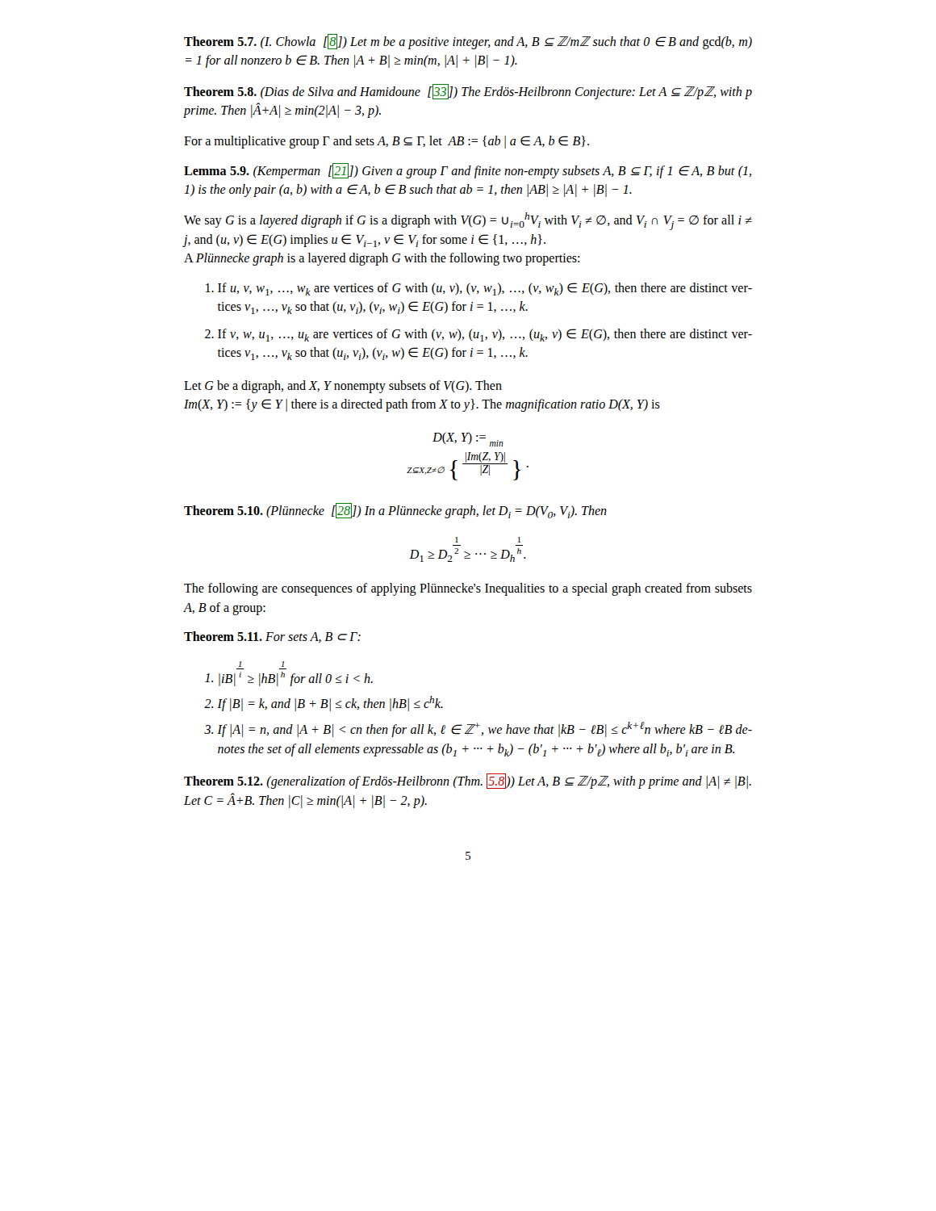Theorem 5.7. (I. Chowla [8]) Let m be a positive integer, and A, B ⊆ ℤ/mℤ such that 0 ∈ B and gcd(b, m) = 1 for all nonzero b ∈ B. Then |A + B| ≥ min(m, |A| + |B| − 1).
Theorem 5.8. (Dias de Silva and Hamidoune [33]) The Erdös-Heilbronn Conjecture: Let A ⊆ ℤ/pℤ, with p prime. Then |Â+A| ≥ min(2|A| − 3, p).
For a multiplicative group Γ and sets A, B ⊆ Γ, let AB := {ab | a ∈ A, b ∈ B}.
Lemma 5.9. (Kemperman [21]) Given a group Γ and finite non-empty subsets A, B ⊆ Γ, if 1 ∈ A, B but (1, 1) is the only pair (a, b) with a ∈ A, b ∈ B such that ab = 1, then |AB| ≥ |A| + |B| − 1.
We say G is a layered digraph if G is a digraph with V(G) = ∪i=0hVi with Vi ≠ ∅, and Vi ∩ Vj = ∅ for all i ≠ j, and (u, v) ∈ E(G) implies u ∈ Vi−1, v ∈ Vi for some i ∈ {1, …, h}.
A Plünnecke graph is a layered digraph G with the following two properties:
If u, v, w1, …, wk are vertices of G with (u, v), (v, w1), …, (v, wk) ∈ E(G), then there are distinct vertices v1, …, vk so that (u, vi), (vi, wi) ∈ E(G) for i = 1, …, k.
If v, w, u1, …, uk are vertices of G with (v, w), (u1, v), …, (uk, v) ∈ E(G), then there are distinct vertices v1, …, vk so that (ui, vi), (vi, w) ∈ E(G) for i = 1, …, k.
Let G be a digraph, and X, Y nonempty subsets of V(G). Then
Im(X, Y) := {y ∈ Y | there is a directed path from X to y}. The magnification ratio D(X, Y) is
D(X, Y) := min
Z⊆X,Z≠∅ { |Im(Z, Y)||Z| } .
Theorem 5.10. (Plünnecke [28]) In a Plünnecke graph, let Di = D(V0, Vi). Then
D1 ≥ D212 ≥ ··· ≥ Dh1 h.
The following are consequences of applying Plünnecke's Inequalities to a special graph created from subsets A, B of a group:
Theorem 5.11. For sets A, B ⊂ Γ:
|iB|1 i ≥ |hB|1 h for all 0 ≤ i < h.
If |B| = k, and |B + B| ≤ ck, then |hB| ≤ chk.
If |A| = n, and |A + B| < cn then for all k, ℓ ∈ ℤ+, we have that |kB − ℓB| ≤ ck+ℓn where kB − ℓB denotes the set of all elements expressable as (b1 + ··· + bk) − (b′1 + ··· + b′ℓ) where all bi, b′i are in B.
Theorem 5.12. (generalization of Erdös-Heilbronn (Thm. 5.8)) Let A, B ⊆ ℤ/pℤ, with p prime and |A| ≠ |B|. Let C = Â+B. Then |C| ≥ min(|A| + |B| − 2, p).
5